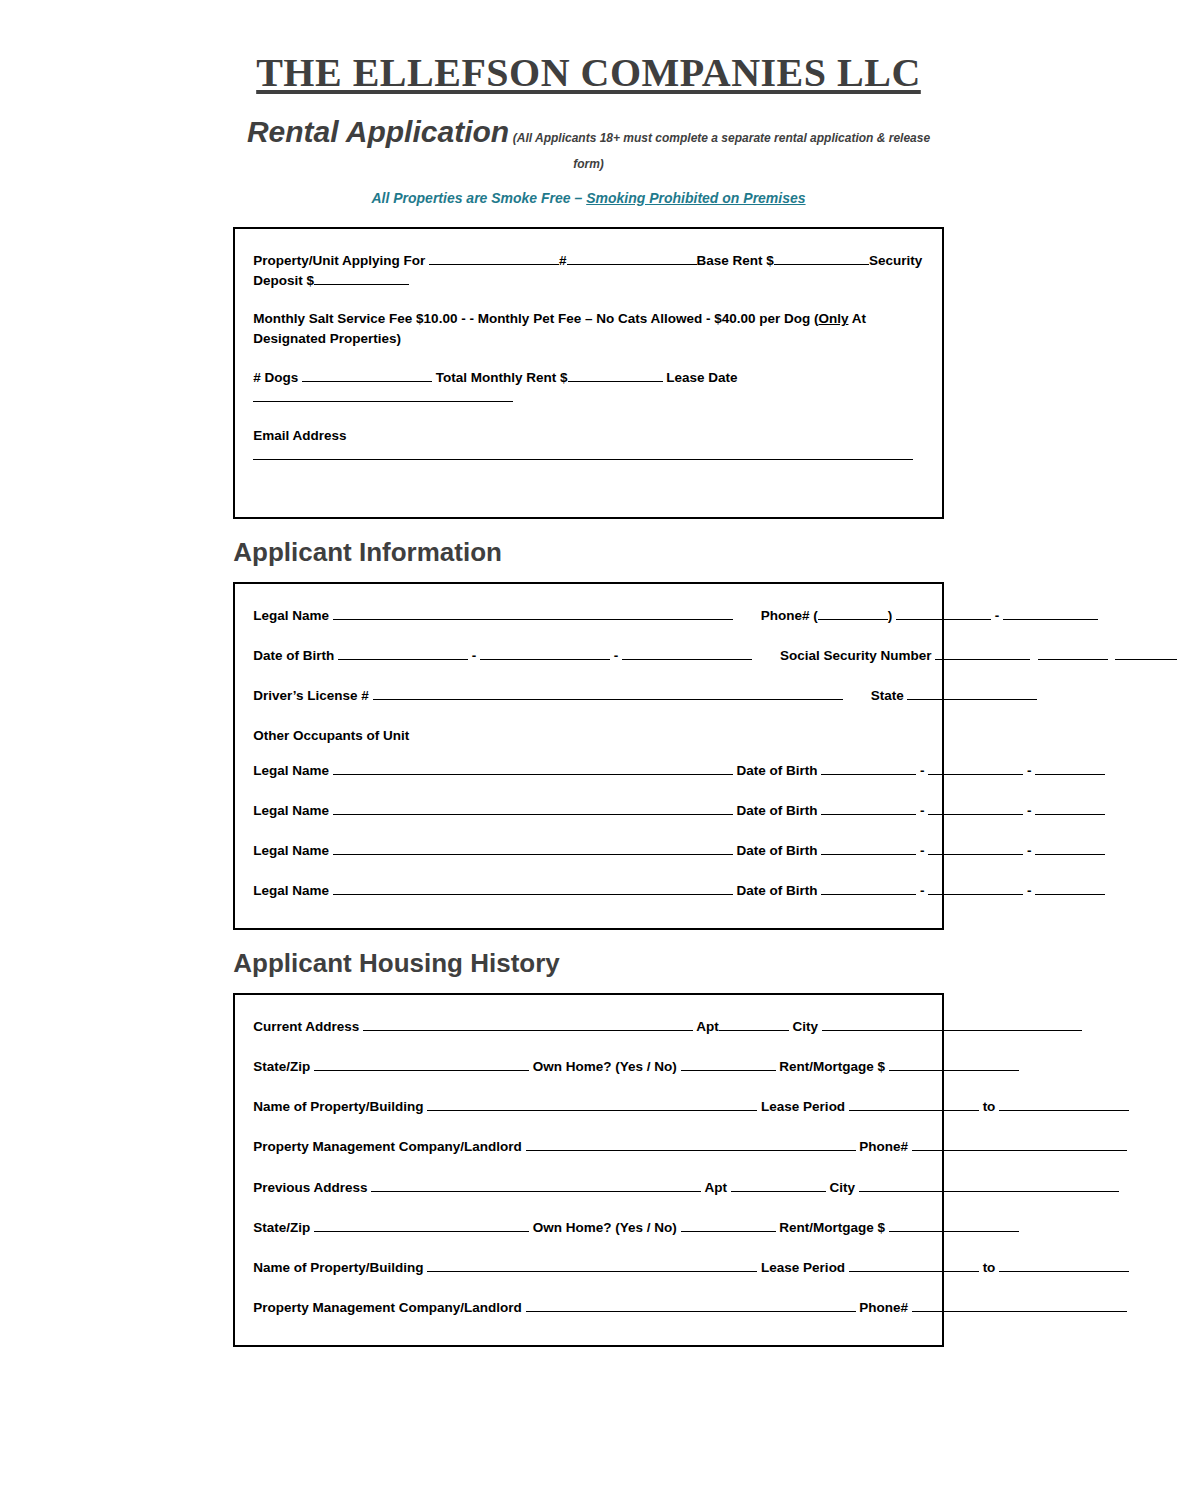THE ELLEFSON COMPANIES LLC
Rental Application (All Applicants 18+ must complete a separate rental application & release form)
All Properties are Smoke Free – Smoking Prohibited on Premises
Property/Unit Applying For # Base Rent $ Security Deposit $
Monthly Salt Service Fee $10.00 - - Monthly Pet Fee – No Cats Allowed - $40.00 per Dog (Only At Designated Properties)
# Dogs Total Monthly Rent $ Lease Date
Email Address
Applicant Information
Legal Name Phone# ( ) -
Date of Birth - - Social Security Number
Driver’s License # State
Other Occupants of Unit
Legal Name Date of Birth - -
Legal Name Date of Birth - -
Legal Name Date of Birth - -
Legal Name Date of Birth - -
Applicant Housing History
Current Address Apt City
State/Zip Own Home? (Yes / No) Rent/Mortgage $
Name of Property/Building Lease Period to
Property Management Company/Landlord Phone#
Previous Address Apt City
State/Zip Own Home? (Yes / No) Rent/Mortgage $
Name of Property/Building Lease Period to
Property Management Company/Landlord Phone#